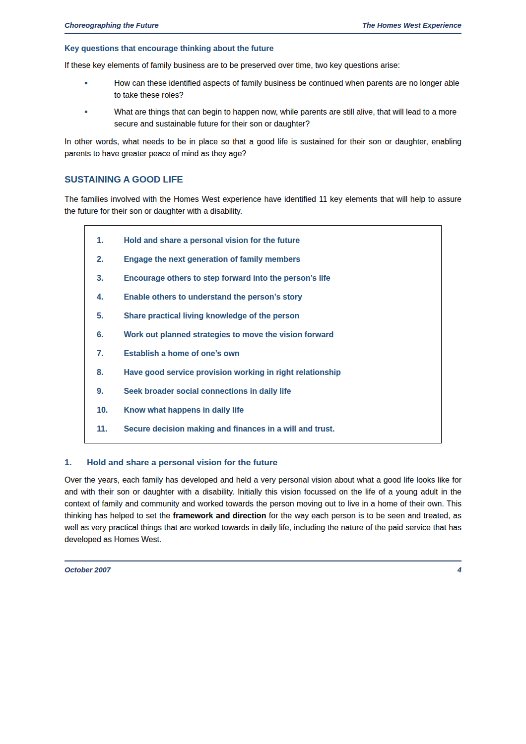Choreographing the Future The Homes West Experience
Key questions that encourage thinking about the future
If these key elements of family business are to be preserved over time, two key questions arise:
How can these identified aspects of family business be continued when parents are no longer able to take these roles?
What are things that can begin to happen now, while parents are still alive, that will lead to a more secure and sustainable future for their son or daughter?
In other words, what needs to be in place so that a good life is sustained for their son or daughter, enabling parents to have greater peace of mind as they age?
Sustaining a good life
The families involved with the Homes West experience have identified 11 key elements that will help to assure the future for their son or daughter with a disability.
Hold and share a personal vision for the future
Engage the next generation of family members
Encourage others to step forward into the person’s life
Enable others to understand the person’s story
Share practical living knowledge of the person
Work out planned strategies to move the vision forward
Establish a home of one’s own
Have good service provision working in right relationship
Seek broader social connections in daily life
Know what happens in daily life
Secure decision making and finances in a will and trust.
1. Hold and share a personal vision for the future
Over the years, each family has developed and held a very personal vision about what a good life looks like for and with their son or daughter with a disability. Initially this vision focussed on the life of a young adult in the context of family and community and worked towards the person moving out to live in a home of their own. This thinking has helped to set the framework and direction for the way each person is to be seen and treated, as well as very practical things that are worked towards in daily life, including the nature of the paid service that has developed as Homes West.
October 2007 4